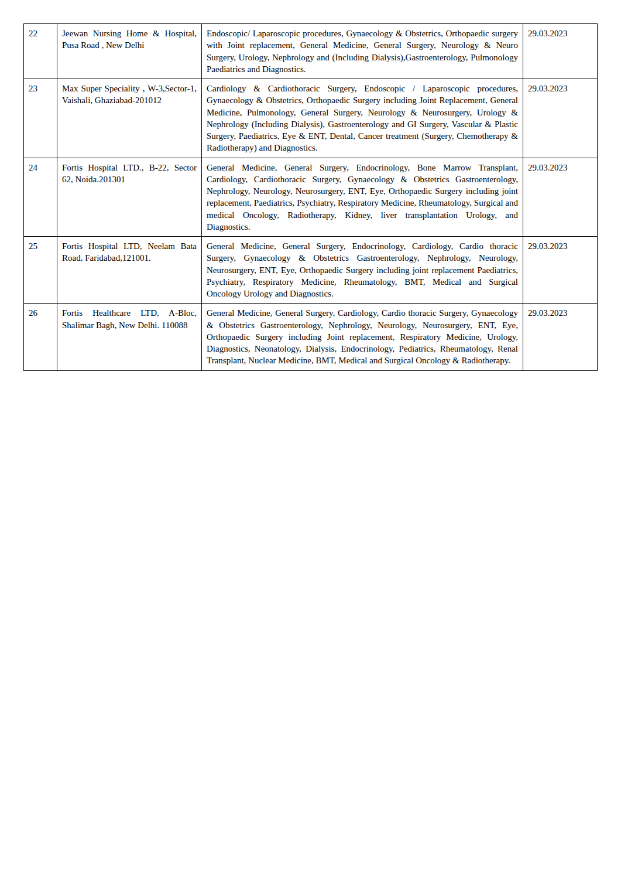| 22 | Jeewan Nursing Home & Hospital, Pusa Road , New Delhi | Endoscopic/ Laparoscopic procedures, Gynaecology & Obstetrics, Orthopaedic surgery with Joint replacement, General Medicine, General Surgery, Neurology & Neuro Surgery, Urology, Nephrology and (Including Dialysis),Gastroenterology, Pulmonology Paediatrics and Diagnostics. | 29.03.2023 |
| 23 | Max Super Speciality , W-3,Sector-1, Vaishali, Ghaziabad-201012 | Cardiology & Cardiothoracic Surgery, Endoscopic / Laparoscopic procedures, Gynaecology & Obstetrics, Orthopaedic Surgery including Joint Replacement, General Medicine, Pulmonology, General Surgery, Neurology & Neurosurgery, Urology & Nephrology (Including Dialysis), Gastroenterology and GI Surgery, Vascular & Plastic Surgery, Paediatrics, Eye & ENT, Dental, Cancer treatment (Surgery, Chemotherapy & Radiotherapy) and Diagnostics. | 29.03.2023 |
| 24 | Fortis Hospital LTD., B-22, Sector 62, Noida.201301 | General Medicine, General Surgery, Endocrinology, Bone Marrow Transplant, Cardiology, Cardiothoracic Surgery, Gynaecology & Obstetrics Gastroenterology, Nephrology, Neurology, Neurosurgery, ENT, Eye, Orthopaedic Surgery including joint replacement, Paediatrics, Psychiatry, Respiratory Medicine, Rheumatology, Surgical and medical Oncology, Radiotherapy, Kidney, liver transplantation Urology, and Diagnostics. | 29.03.2023 |
| 25 | Fortis Hospital LTD, Neelam Bata Road, Faridabad,121001. | General Medicine, General Surgery, Endocrinology, Cardiology, Cardio thoracic Surgery, Gynaecology & Obstetrics Gastroenterology, Nephrology, Neurology, Neurosurgery, ENT, Eye, Orthopaedic Surgery including joint replacement Paediatrics, Psychiatry, Respiratory Medicine, Rheumatology, BMT, Medical and Surgical Oncology Urology and Diagnostics. | 29.03.2023 |
| 26 | Fortis Healthcare LTD, A-Bloc, Shalimar Bagh, New Delhi. 110088 | General Medicine, General Surgery, Cardiology, Cardio thoracic Surgery, Gynaecology & Obstetrics Gastroenterology, Nephrology, Neurology, Neurosurgery, ENT, Eye, Orthopaedic Surgery including Joint replacement, Respiratory Medicine, Urology, Diagnostics, Neonatology, Dialysis, Endocrinology, Pediatrics, Rheumatology, Renal Transplant, Nuclear Medicine, BMT, Medical and Surgical Oncology & Radiotherapy. | 29.03.2023 |